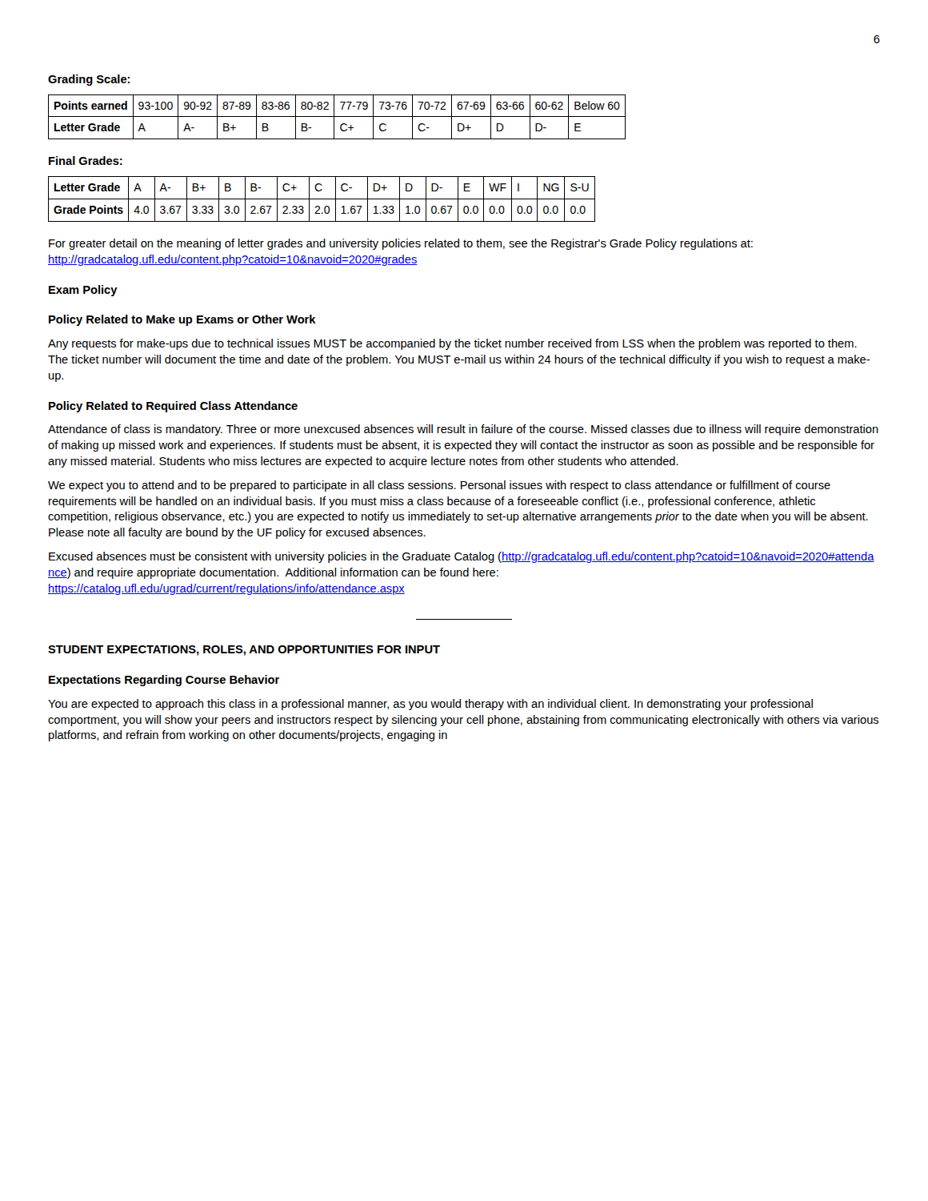6
Grading Scale:
| Points earned | 93-100 | 90-92 | 87-89 | 83-86 | 80-82 | 77-79 | 73-76 | 70-72 | 67-69 | 63-66 | 60-62 | Below 60 |
| Letter Grade | A | A- | B+ | B | B- | C+ | C | C- | D+ | D | D- | E |
Final Grades:
| Letter Grade | A | A- | B+ | B | B- | C+ | C | C- | D+ | D | D- | E | WF | I | NG | S-U |
| Grade Points | 4.0 | 3.67 | 3.33 | 3.0 | 2.67 | 2.33 | 2.0 | 1.67 | 1.33 | 1.0 | 0.67 | 0.0 | 0.0 | 0.0 | 0.0 | 0.0 |
For greater detail on the meaning of letter grades and university policies related to them, see the Registrar's Grade Policy regulations at:
http://gradcatalog.ufl.edu/content.php?catoid=10&navoid=2020#grades
Exam Policy
Policy Related to Make up Exams or Other Work
Any requests for make-ups due to technical issues MUST be accompanied by the ticket number received from LSS when the problem was reported to them. The ticket number will document the time and date of the problem. You MUST e-mail us within 24 hours of the technical difficulty if you wish to request a make-up.
Policy Related to Required Class Attendance
Attendance of class is mandatory. Three or more unexcused absences will result in failure of the course. Missed classes due to illness will require demonstration of making up missed work and experiences. If students must be absent, it is expected they will contact the instructor as soon as possible and be responsible for any missed material. Students who miss lectures are expected to acquire lecture notes from other students who attended.
We expect you to attend and to be prepared to participate in all class sessions. Personal issues with respect to class attendance or fulfillment of course requirements will be handled on an individual basis. If you must miss a class because of a foreseeable conflict (i.e., professional conference, athletic competition, religious observance, etc.) you are expected to notify us immediately to set-up alternative arrangements prior to the date when you will be absent. Please note all faculty are bound by the UF policy for excused absences.
Excused absences must be consistent with university policies in the Graduate Catalog (http://gradcatalog.ufl.edu/content.php?catoid=10&navoid=2020#attendance) and require appropriate documentation. Additional information can be found here:
https://catalog.ufl.edu/ugrad/current/regulations/info/attendance.aspx
STUDENT EXPECTATIONS, ROLES, AND OPPORTUNITIES FOR INPUT
Expectations Regarding Course Behavior
You are expected to approach this class in a professional manner, as you would therapy with an individual client. In demonstrating your professional comportment, you will show your peers and instructors respect by silencing your cell phone, abstaining from communicating electronically with others via various platforms, and refrain from working on other documents/projects, engaging in